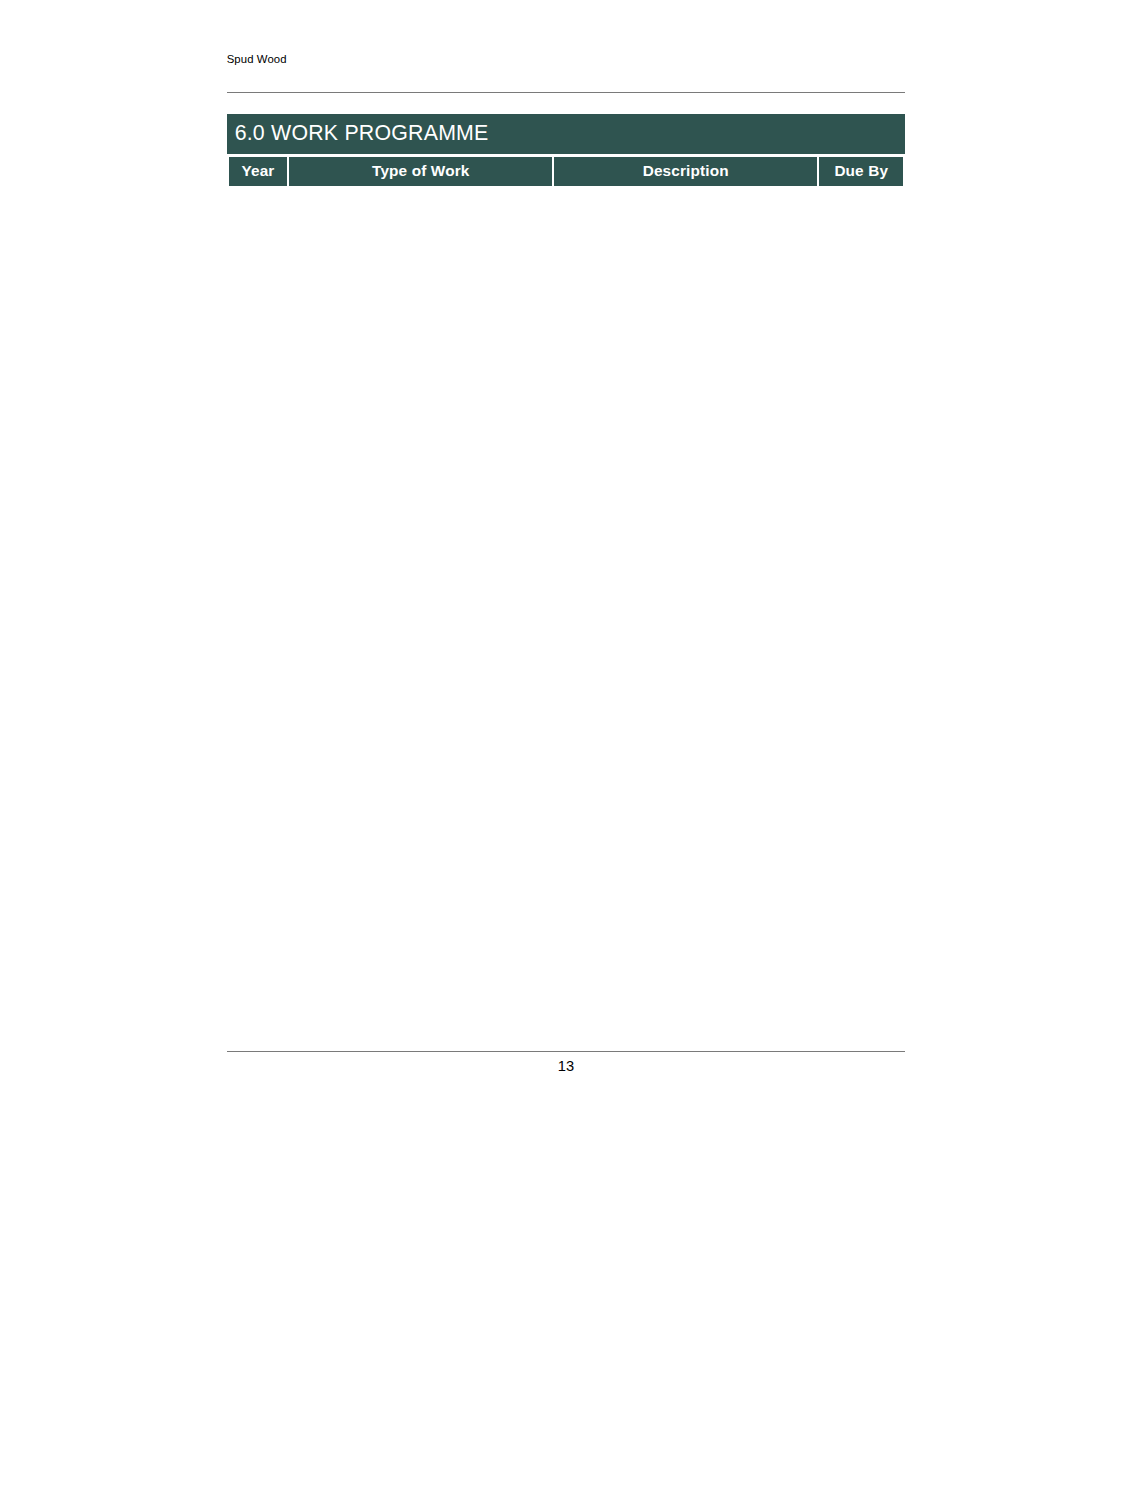Spud Wood
6.0 WORK PROGRAMME
| Year | Type of Work | Description | Due By |
| --- | --- | --- | --- |
13